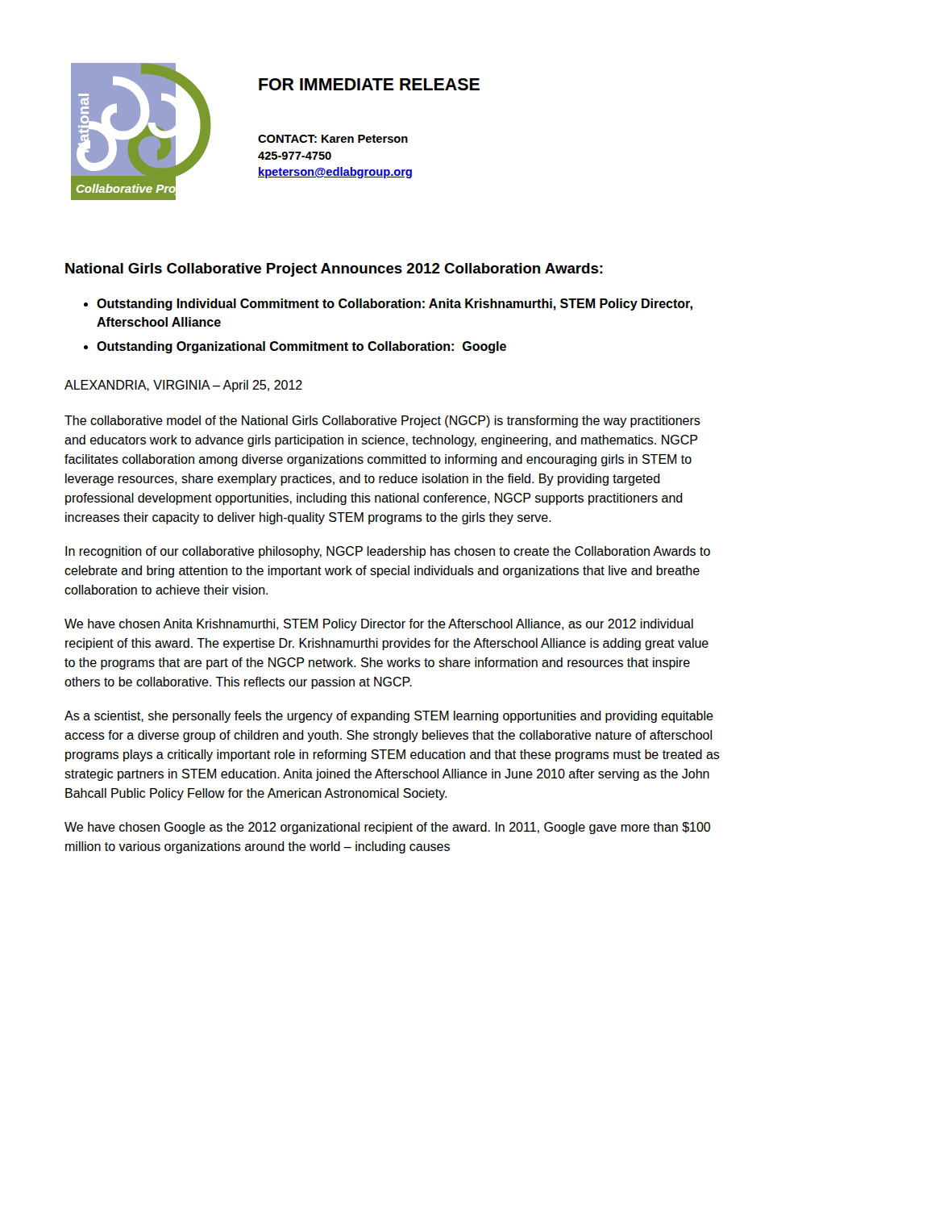National Collaborative Project
FOR IMMEDIATE RELEASE
CONTACT: Karen Peterson
425-977-4750
kpeterson@edlabgroup.org
National Girls Collaborative Project Announces 2012 Collaboration Awards:
Outstanding Individual Commitment to Collaboration: Anita Krishnamurthi, STEM Policy Director, Afterschool Alliance
Outstanding Organizational Commitment to Collaboration: Google
ALEXANDRIA, VIRGINIA – April 25, 2012
The collaborative model of the National Girls Collaborative Project (NGCP) is transforming the way practitioners and educators work to advance girls participation in science, technology, engineering, and mathematics. NGCP facilitates collaboration among diverse organizations committed to informing and encouraging girls in STEM to leverage resources, share exemplary practices, and to reduce isolation in the field. By providing targeted professional development opportunities, including this national conference, NGCP supports practitioners and increases their capacity to deliver high-quality STEM programs to the girls they serve.
In recognition of our collaborative philosophy, NGCP leadership has chosen to create the Collaboration Awards to celebrate and bring attention to the important work of special individuals and organizations that live and breathe collaboration to achieve their vision.
We have chosen Anita Krishnamurthi, STEM Policy Director for the Afterschool Alliance, as our 2012 individual recipient of this award. The expertise Dr. Krishnamurthi provides for the Afterschool Alliance is adding great value to the programs that are part of the NGCP network. She works to share information and resources that inspire others to be collaborative. This reflects our passion at NGCP.
As a scientist, she personally feels the urgency of expanding STEM learning opportunities and providing equitable access for a diverse group of children and youth. She strongly believes that the collaborative nature of afterschool programs plays a critically important role in reforming STEM education and that these programs must be treated as strategic partners in STEM education. Anita joined the Afterschool Alliance in June 2010 after serving as the John Bahcall Public Policy Fellow for the American Astronomical Society.
We have chosen Google as the 2012 organizational recipient of the award. In 2011, Google gave more than $100 million to various organizations around the world – including causes